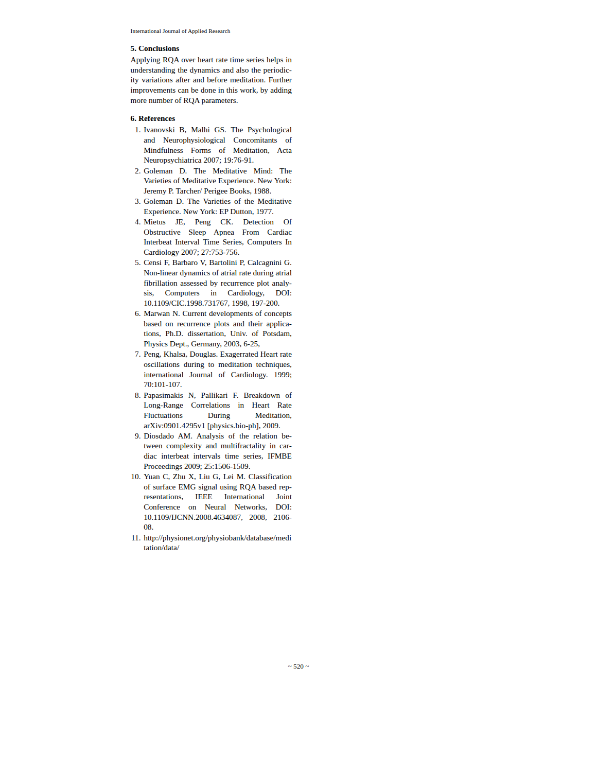International Journal of Applied Research
5. Conclusions
Applying RQA over heart rate time series helps in understanding the dynamics and also the periodicity variations after and before meditation. Further improvements can be done in this work, by adding more number of RQA parameters.
6. References
Ivanovski B, Malhi GS. The Psychological and Neurophysiological Concomitants of Mindfulness Forms of Meditation, Acta Neuropsychiatrica 2007; 19:76-91.
Goleman D. The Meditative Mind: The Varieties of Meditative Experience. New York: Jeremy P. Tarcher/ Perigee Books, 1988.
Goleman D. The Varieties of the Meditative Experience. New York: EP Dutton, 1977.
Mietus JE, Peng CK. Detection Of Obstructive Sleep Apnea From Cardiac Interbeat Interval Time Series, Computers In Cardiology 2007; 27:753-756.
Censi F, Barbaro V, Bartolini P, Calcagnini G. Non-linear dynamics of atrial rate during atrial fibrillation assessed by recurrence plot analysis, Computers in Cardiology, DOI: 10.1109/CIC.1998.731767, 1998, 197-200.
Marwan N. Current developments of concepts based on recurrence plots and their applications, Ph.D. dissertation, Univ. of Potsdam, Physics Dept., Germany, 2003, 6-25,
Peng, Khalsa, Douglas. Exagerrated Heart rate oscillations during to meditation techniques, international Journal of Cardiology. 1999; 70:101-107.
Papasimakis N, Pallikari F. Breakdown of Long-Range Correlations in Heart Rate Fluctuations During Meditation, arXiv:0901.4295v1 [physics.bio-ph], 2009.
Diosdado AM. Analysis of the relation between complexity and multifractality in cardiac interbeat intervals time series, IFMBE Proceedings 2009; 25:1506-1509.
Yuan C, Zhu X, Liu G, Lei M. Classification of surface EMG signal using RQA based representations, IEEE International Joint Conference on Neural Networks, DOI: 10.1109/IJCNN.2008.4634087, 2008, 2106-08.
http://physionet.org/physiobank/database/meditation/data/
~ 520 ~